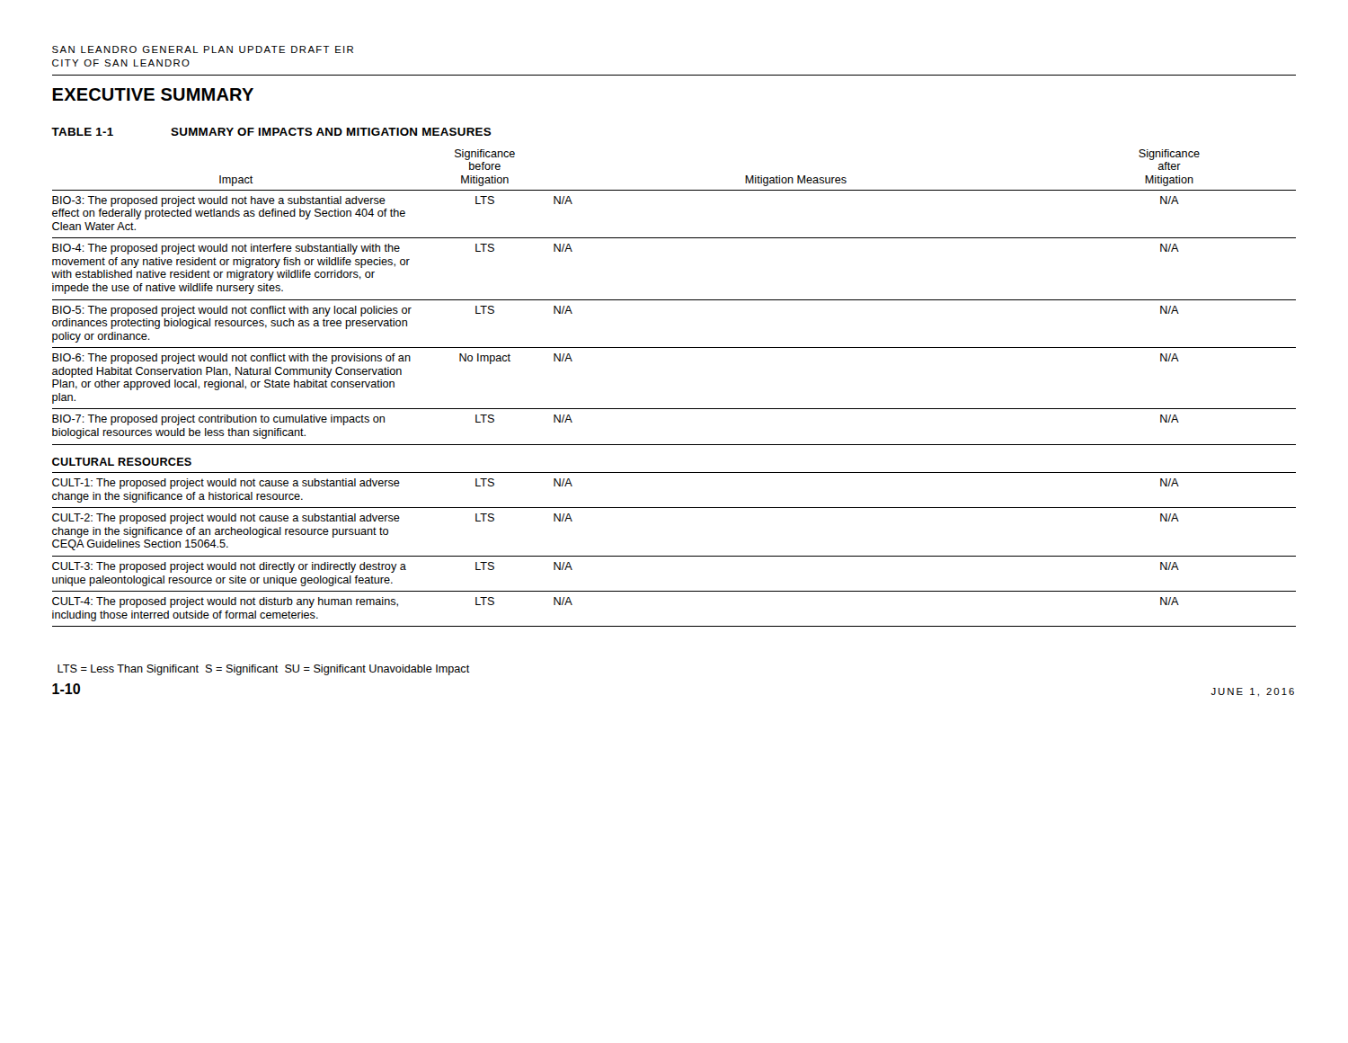SAN LEANDRO GENERAL PLAN UPDATE DRAFT EIR
CITY OF SAN LEANDRO
EXECUTIVE SUMMARY
TABLE 1-1 SUMMARY OF IMPACTS AND MITIGATION MEASURES
| Impact | Significance before Mitigation | Mitigation Measures | Significance after Mitigation |
| --- | --- | --- | --- |
| BIO-3: The proposed project would not have a substantial adverse effect on federally protected wetlands as defined by Section 404 of the Clean Water Act. | LTS | N/A | N/A |
| BIO-4: The proposed project would not interfere substantially with the movement of any native resident or migratory fish or wildlife species, or with established native resident or migratory wildlife corridors, or impede the use of native wildlife nursery sites. | LTS | N/A | N/A |
| BIO-5: The proposed project would not conflict with any local policies or ordinances protecting biological resources, such as a tree preservation policy or ordinance. | LTS | N/A | N/A |
| BIO-6: The proposed project would not conflict with the provisions of an adopted Habitat Conservation Plan, Natural Community Conservation Plan, or other approved local, regional, or State habitat conservation plan. | No Impact | N/A | N/A |
| BIO-7: The proposed project contribution to cumulative impacts on biological resources would be less than significant. | LTS | N/A | N/A |
| CULTURAL RESOURCES |
| CULT-1: The proposed project would not cause a substantial adverse change in the significance of a historical resource. | LTS | N/A | N/A |
| CULT-2: The proposed project would not cause a substantial adverse change in the significance of an archeological resource pursuant to CEQA Guidelines Section 15064.5. | LTS | N/A | N/A |
| CULT-3: The proposed project would not directly or indirectly destroy a unique paleontological resource or site or unique geological feature. | LTS | N/A | N/A |
| CULT-4: The proposed project would not disturb any human remains, including those interred outside of formal cemeteries. | LTS | N/A | N/A |
LTS = Less Than Significant S = Significant SU = Significant Unavoidable Impact
1-10 JUNE 1, 2016